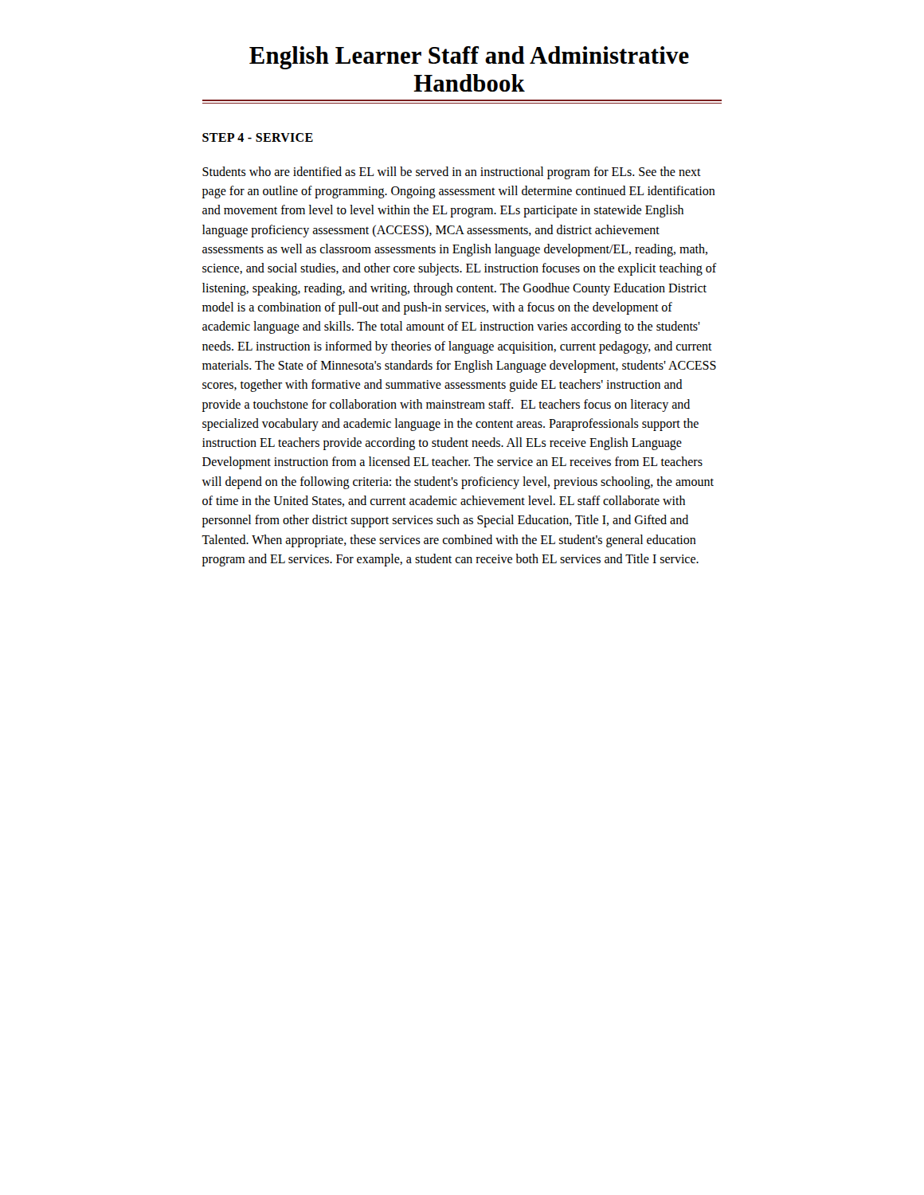English Learner Staff and Administrative Handbook
STEP 4 - SERVICE
Students who are identified as EL will be served in an instructional program for ELs. See the next page for an outline of programming. Ongoing assessment will determine continued EL identification and movement from level to level within the EL program. ELs participate in statewide English language proficiency assessment (ACCESS), MCA assessments, and district achievement assessments as well as classroom assessments in English language development/EL, reading, math, science, and social studies, and other core subjects. EL instruction focuses on the explicit teaching of listening, speaking, reading, and writing, through content. The Goodhue County Education District model is a combination of pull-out and push-in services, with a focus on the development of academic language and skills. The total amount of EL instruction varies according to the students' needs. EL instruction is informed by theories of language acquisition, current pedagogy, and current materials. The State of Minnesota's standards for English Language development, students' ACCESS scores, together with formative and summative assessments guide EL teachers' instruction and provide a touchstone for collaboration with mainstream staff. EL teachers focus on literacy and specialized vocabulary and academic language in the content areas. Paraprofessionals support the instruction EL teachers provide according to student needs. All ELs receive English Language Development instruction from a licensed EL teacher. The service an EL receives from EL teachers will depend on the following criteria: the student's proficiency level, previous schooling, the amount of time in the United States, and current academic achievement level. EL staff collaborate with personnel from other district support services such as Special Education, Title I, and Gifted and Talented. When appropriate, these services are combined with the EL student's general education program and EL services. For example, a student can receive both EL services and Title I service.